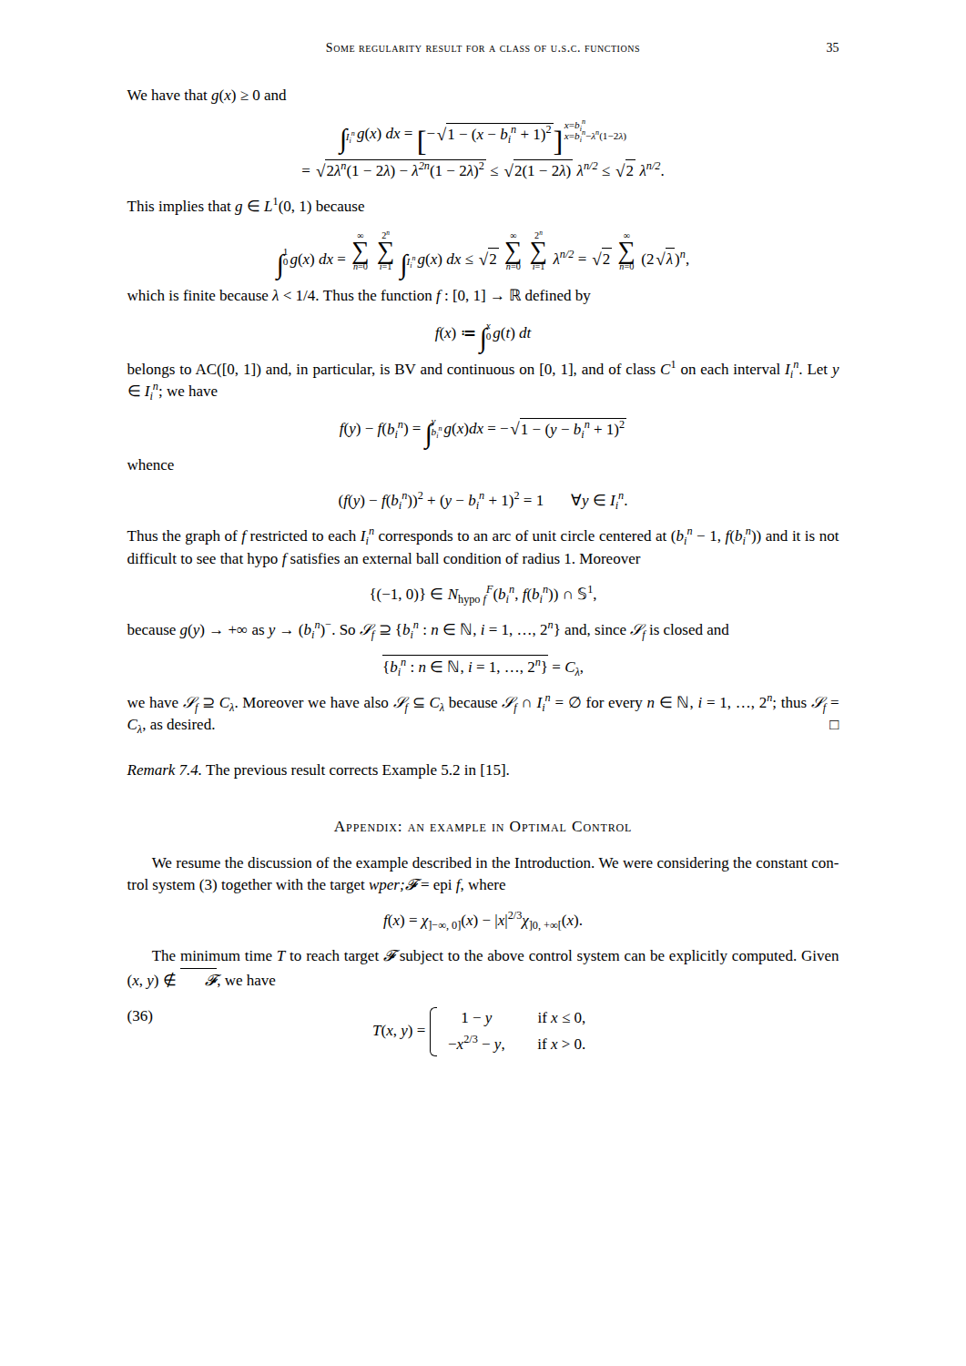Some regularity result for a class of u.s.c. functions 35
We have that g(x) ≥ 0 and
∫Iin g(x) dx = [−1 − (x − bin + 1)2] x=bin x=bin−λn(1−2λ)
= 2λn(1 − 2λ) − λ2n(1 − 2λ)2 ≤ 2(1 − 2λ) λn/2 ≤ 2 λn/2.
This implies that g ∈ L1(0, 1) because
∫10 g(x) dx = ∞∑n=0 2n∑i=1 ∫Iin g(x) dx ≤ 2 ∞∑n=0 2n∑i=1 λn/2 = 2 ∞∑n=0 (2λ)n,
which is finite because λ < 1/4. Thus the function f : [0, 1] → ℝ defined by
f(x) ≔ ∫x 0 g(t) dt
belongs to AC([0, 1]) and, in particular, is BV and continuous on [0, 1], and of class C1 on each interval Iin. Let y ∈ Iin; we have
f(y) − f(bin) = ∫ybin g(x)dx = −1 − (y − bin + 1)2
whence
(f(y) − f(bin))2 + (y − bin + 1)2 = 1 ∀y ∈ Iin.
Thus the graph of f restricted to each Iin corresponds to an arc of unit circle centered at (bin − 1, f(bin)) and it is not difficult to see that hypo f satisfies an external ball condition of radius 1. Moreover
{(−1, 0)} ∈ Nhypo fF(bin, f(bin)) ∩ 𝕊1,
because g(y) → +∞ as y → (bin)−. So 𝒮f ⊇ {bin : n ∈ ℕ, i = 1, …, 2n} and, since 𝒮f is closed and
{bin : n ∈ ℕ, i = 1, …, 2n} = Cλ,
we have 𝒮f ⊇ Cλ. Moreover we have also 𝒮f ⊆ Cλ because 𝒮f ∩ Iin = ∅ for every n ∈ ℕ, i = 1, …, 2n; thus 𝒮f = Cλ, as desired. □
Remark 7.4. The previous result corrects Example 5.2 in [15].
Appendix: an example in Optimal Control
We resume the discussion of the example described in the Introduction. We were considering the constant control system (3) together with the target wper; 𝓕 = epi f, where
f(x) = χ]−∞, 0](x) − |x|2/3χ]0, +∞[(x).
The minimum time T to reach target 𝓕 subject to the above control system can be explicitly computed. Given (x, y) ∉ 𝓕, we have
(36) T(x, y) =
| 1 − y | if x ≤ 0, |
| − x 2/3 − y , | if x > 0. |